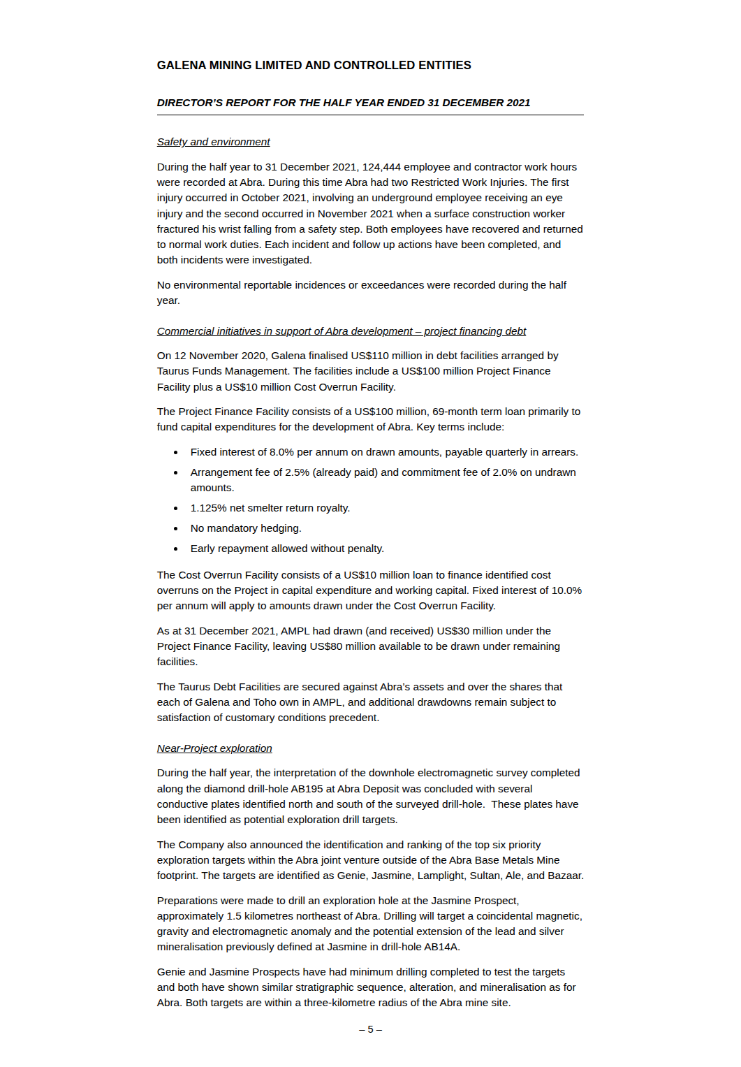GALENA MINING LIMITED AND CONTROLLED ENTITIES
DIRECTOR’S REPORT FOR THE HALF YEAR ENDED 31 DECEMBER 2021
Safety and environment
During the half year to 31 December 2021, 124,444 employee and contractor work hours were recorded at Abra. During this time Abra had two Restricted Work Injuries. The first injury occurred in October 2021, involving an underground employee receiving an eye injury and the second occurred in November 2021 when a surface construction worker fractured his wrist falling from a safety step. Both employees have recovered and returned to normal work duties. Each incident and follow up actions have been completed, and both incidents were investigated.
No environmental reportable incidences or exceedances were recorded during the half year.
Commercial initiatives in support of Abra development – project financing debt
On 12 November 2020, Galena finalised US$110 million in debt facilities arranged by Taurus Funds Management. The facilities include a US$100 million Project Finance Facility plus a US$10 million Cost Overrun Facility.
The Project Finance Facility consists of a US$100 million, 69-month term loan primarily to fund capital expenditures for the development of Abra. Key terms include:
Fixed interest of 8.0% per annum on drawn amounts, payable quarterly in arrears.
Arrangement fee of 2.5% (already paid) and commitment fee of 2.0% on undrawn amounts.
1.125% net smelter return royalty.
No mandatory hedging.
Early repayment allowed without penalty.
The Cost Overrun Facility consists of a US$10 million loan to finance identified cost overruns on the Project in capital expenditure and working capital. Fixed interest of 10.0% per annum will apply to amounts drawn under the Cost Overrun Facility.
As at 31 December 2021, AMPL had drawn (and received) US$30 million under the Project Finance Facility, leaving US$80 million available to be drawn under remaining facilities.
The Taurus Debt Facilities are secured against Abra’s assets and over the shares that each of Galena and Toho own in AMPL, and additional drawdowns remain subject to satisfaction of customary conditions precedent.
Near-Project exploration
During the half year, the interpretation of the downhole electromagnetic survey completed along the diamond drill-hole AB195 at Abra Deposit was concluded with several conductive plates identified north and south of the surveyed drill-hole. These plates have been identified as potential exploration drill targets.
The Company also announced the identification and ranking of the top six priority exploration targets within the Abra joint venture outside of the Abra Base Metals Mine footprint. The targets are identified as Genie, Jasmine, Lamplight, Sultan, Ale, and Bazaar.
Preparations were made to drill an exploration hole at the Jasmine Prospect, approximately 1.5 kilometres northeast of Abra. Drilling will target a coincidental magnetic, gravity and electromagnetic anomaly and the potential extension of the lead and silver mineralisation previously defined at Jasmine in drill-hole AB14A.
Genie and Jasmine Prospects have had minimum drilling completed to test the targets and both have shown similar stratigraphic sequence, alteration, and mineralisation as for Abra. Both targets are within a three-kilometre radius of the Abra mine site.
– 5 –